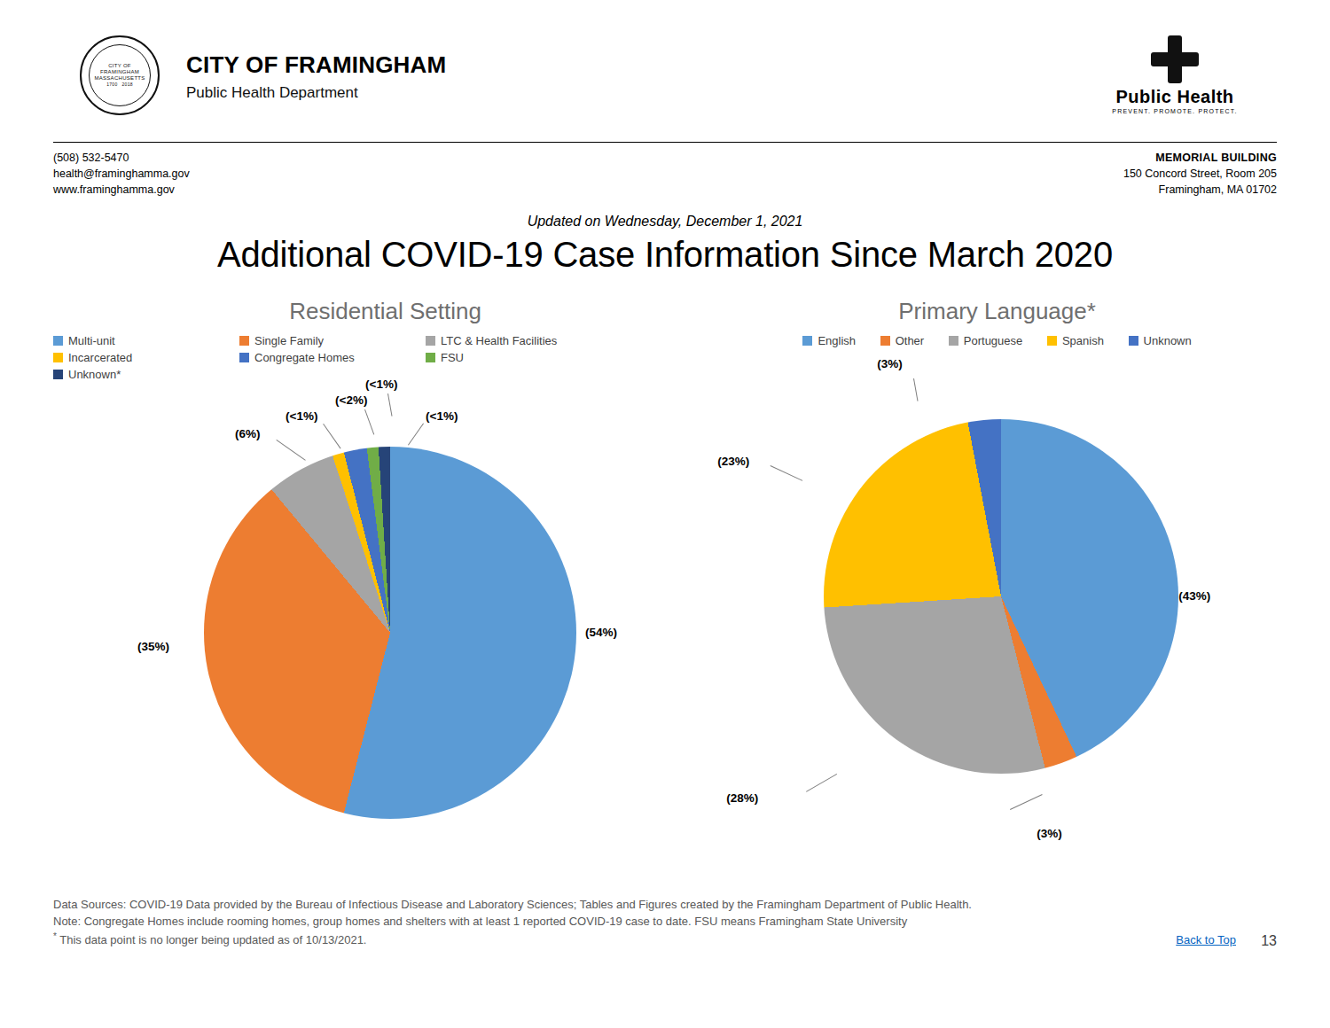CITY OF FRAMINGHAM MASSACHUSETTS 1700 2018
CITY OF FRAMINGHAM
Public Health Department
Public Health
Prevent. Promote. Protect.
(508) 532-5470
health@framinghamma.gov
www.framinghamma.gov
MEMORIAL BUILDING
150 Concord Street, Room 205
Framingham, MA 01702
Updated on Wednesday, December 1, 2021
Additional COVID-19 Case Information Since March 2020
Residential Setting
Multi-unit Single Family LTC & Health Facilities
Incarcerated Congregate Homes FSU
Unknown*
(54%) (35%) (6%) (<1%) (<2%) (<1%) (<1%)
Primary Language*
English Other Portuguese Spanish Unknown
(43%) (3%) (28%) (23%) (3%)
Data Sources: COVID-19 Data provided by the Bureau of Infectious Disease and Laboratory Sciences; Tables and Figures created by the Framingham Department of Public Health.
Note: Congregate Homes include rooming homes, group homes and shelters with at least 1 reported COVID-19 case to date. FSU means Framingham State University
* This data point is no longer being updated as of 10/13/2021. Back to Top 13